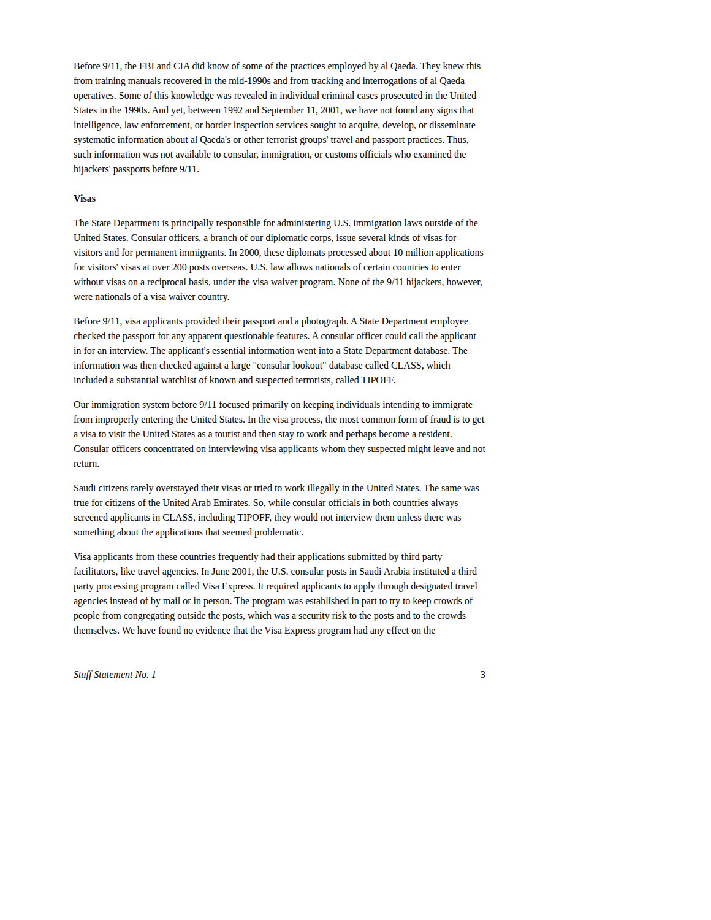Before 9/11, the FBI and CIA did know of some of the practices employed by al Qaeda. They knew this from training manuals recovered in the mid-1990s and from tracking and interrogations of al Qaeda operatives. Some of this knowledge was revealed in individual criminal cases prosecuted in the United States in the 1990s. And yet, between 1992 and September 11, 2001, we have not found any signs that intelligence, law enforcement, or border inspection services sought to acquire, develop, or disseminate systematic information about al Qaeda's or other terrorist groups' travel and passport practices. Thus, such information was not available to consular, immigration, or customs officials who examined the hijackers' passports before 9/11.
Visas
The State Department is principally responsible for administering U.S. immigration laws outside of the United States. Consular officers, a branch of our diplomatic corps, issue several kinds of visas for visitors and for permanent immigrants. In 2000, these diplomats processed about 10 million applications for visitors' visas at over 200 posts overseas. U.S. law allows nationals of certain countries to enter without visas on a reciprocal basis, under the visa waiver program. None of the 9/11 hijackers, however, were nationals of a visa waiver country.
Before 9/11, visa applicants provided their passport and a photograph. A State Department employee checked the passport for any apparent questionable features. A consular officer could call the applicant in for an interview. The applicant's essential information went into a State Department database. The information was then checked against a large "consular lookout" database called CLASS, which included a substantial watchlist of known and suspected terrorists, called TIPOFF.
Our immigration system before 9/11 focused primarily on keeping individuals intending to immigrate from improperly entering the United States. In the visa process, the most common form of fraud is to get a visa to visit the United States as a tourist and then stay to work and perhaps become a resident. Consular officers concentrated on interviewing visa applicants whom they suspected might leave and not return.
Saudi citizens rarely overstayed their visas or tried to work illegally in the United States. The same was true for citizens of the United Arab Emirates. So, while consular officials in both countries always screened applicants in CLASS, including TIPOFF, they would not interview them unless there was something about the applications that seemed problematic.
Visa applicants from these countries frequently had their applications submitted by third party facilitators, like travel agencies. In June 2001, the U.S. consular posts in Saudi Arabia instituted a third party processing program called Visa Express. It required applicants to apply through designated travel agencies instead of by mail or in person. The program was established in part to try to keep crowds of people from congregating outside the posts, which was a security risk to the posts and to the crowds themselves. We have found no evidence that the Visa Express program had any effect on the
Staff Statement No. 1 3